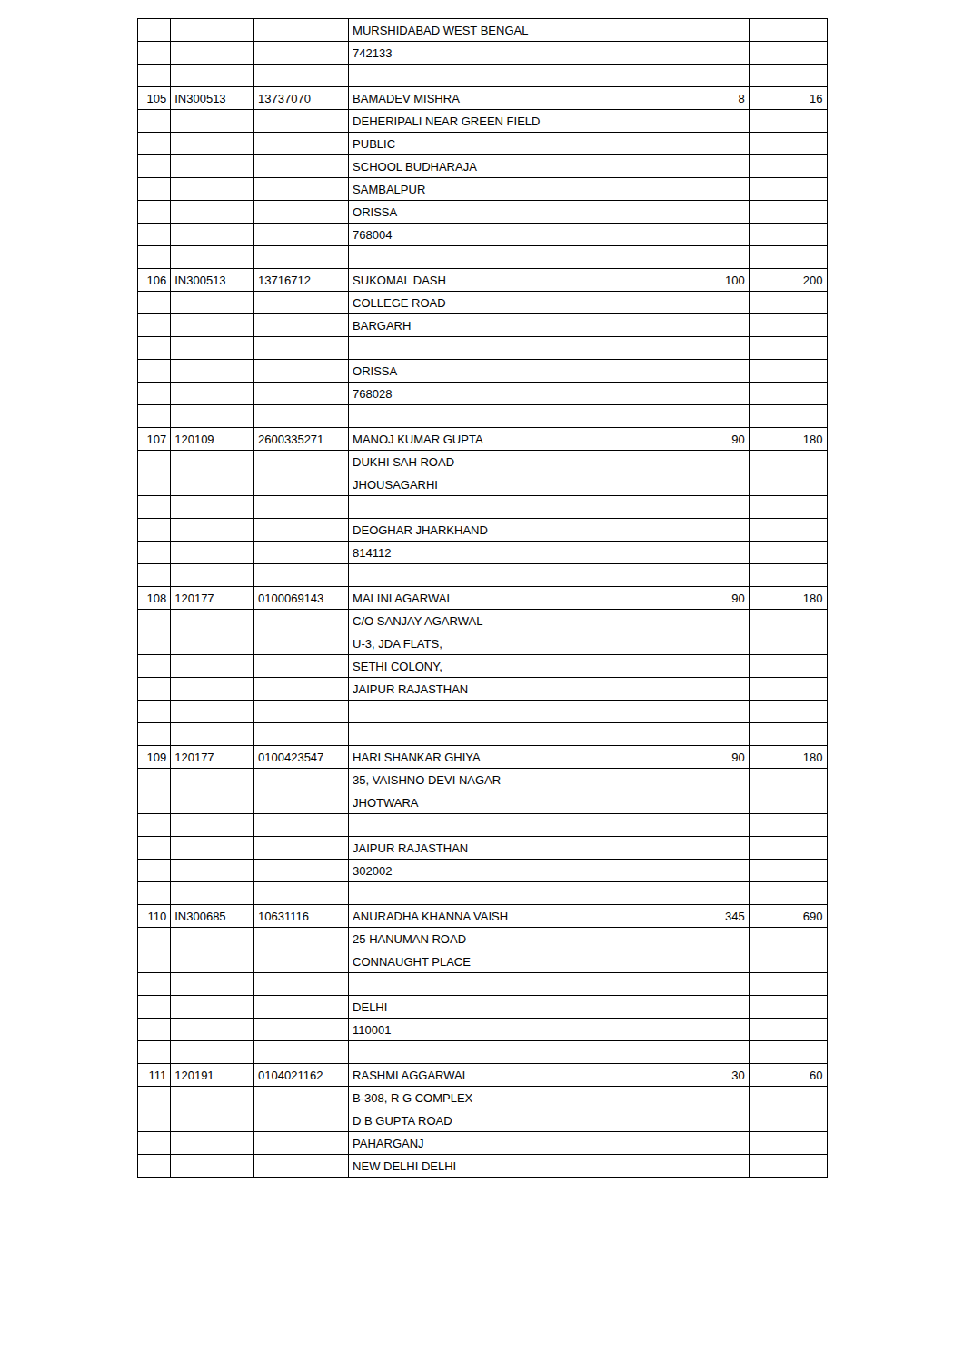| | | | MURSHIDABAD WEST BENGAL | | |
| | | | 742133 | | |
| 105 | IN300513 | 13737070 | BAMADEV MISHRA | 8 | 16 |
| | | | DEHERIPALI NEAR GREEN FIELD | | |
| | | | PUBLIC | | |
| | | | SCHOOL BUDHARAJA | | |
| | | | SAMBALPUR | | |
| | | | ORISSA | | |
| | | | 768004 | | |
| 106 | IN300513 | 13716712 | SUKOMAL DASH | 100 | 200 |
| | | | COLLEGE ROAD | | |
| | | | BARGARH | | |
| | | | ORISSA | | |
| | | | 768028 | | |
| 107 | 120109 | 2600335271 | MANOJ KUMAR GUPTA | 90 | 180 |
| | | | DUKHI SAH ROAD | | |
| | | | JHOUSAGARHI | | |
| | | | DEOGHAR JHARKHAND | | |
| | | | 814112 | | |
| 108 | 120177 | 0100069143 | MALINI AGARWAL | 90 | 180 |
| | | | C/O SANJAY AGARWAL | | |
| | | | U-3, JDA FLATS, | | |
| | | | SETHI COLONY, | | |
| | | | JAIPUR RAJASTHAN | | |
| 109 | 120177 | 0100423547 | HARI SHANKAR GHIYA | 90 | 180 |
| | | | 35, VAISHNO DEVI NAGAR | | |
| | | | JHOTWARA | | |
| | | | JAIPUR RAJASTHAN | | |
| | | | 302002 | | |
| 110 | IN300685 | 10631116 | ANURADHA KHANNA VAISH | 345 | 690 |
| | | | 25 HANUMAN ROAD | | |
| | | | CONNAUGHT PLACE | | |
| | | | DELHI | | |
| | | | 110001 | | |
| 111 | 120191 | 0104021162 | RASHMI AGGARWAL | 30 | 60 |
| | | | B-308, R G COMPLEX | | |
| | | | D B GUPTA ROAD | | |
| | | | PAHARGANJ | | |
| | | | NEW DELHI DELHI | | |